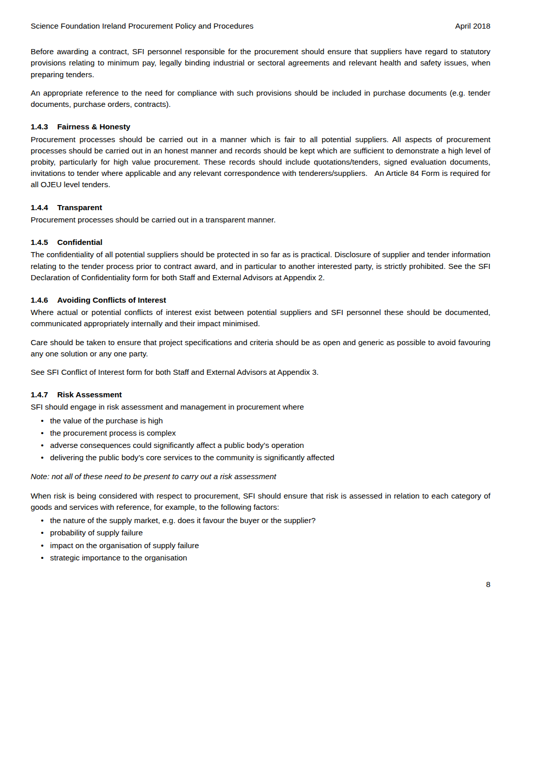Science Foundation Ireland Procurement Policy and Procedures
April 2018
Before awarding a contract, SFI personnel responsible for the procurement should ensure that suppliers have regard to statutory provisions relating to minimum pay, legally binding industrial or sectoral agreements and relevant health and safety issues, when preparing tenders.
An appropriate reference to the need for compliance with such provisions should be included in purchase documents (e.g. tender documents, purchase orders, contracts).
1.4.3 Fairness & Honesty
Procurement processes should be carried out in a manner which is fair to all potential suppliers. All aspects of procurement processes should be carried out in an honest manner and records should be kept which are sufficient to demonstrate a high level of probity, particularly for high value procurement. These records should include quotations/tenders, signed evaluation documents, invitations to tender where applicable and any relevant correspondence with tenderers/suppliers. An Article 84 Form is required for all OJEU level tenders.
1.4.4 Transparent
Procurement processes should be carried out in a transparent manner.
1.4.5 Confidential
The confidentiality of all potential suppliers should be protected in so far as is practical. Disclosure of supplier and tender information relating to the tender process prior to contract award, and in particular to another interested party, is strictly prohibited. See the SFI Declaration of Confidentiality form for both Staff and External Advisors at Appendix 2.
1.4.6 Avoiding Conflicts of Interest
Where actual or potential conflicts of interest exist between potential suppliers and SFI personnel these should be documented, communicated appropriately internally and their impact minimised.
Care should be taken to ensure that project specifications and criteria should be as open and generic as possible to avoid favouring any one solution or any one party.
See SFI Conflict of Interest form for both Staff and External Advisors at Appendix 3.
1.4.7 Risk Assessment
SFI should engage in risk assessment and management in procurement where
the value of the purchase is high
the procurement process is complex
adverse consequences could significantly affect a public body’s operation
delivering the public body’s core services to the community is significantly affected
Note: not all of these need to be present to carry out a risk assessment
When risk is being considered with respect to procurement, SFI should ensure that risk is assessed in relation to each category of goods and services with reference, for example, to the following factors:
the nature of the supply market, e.g. does it favour the buyer or the supplier?
probability of supply failure
impact on the organisation of supply failure
strategic importance to the organisation
8